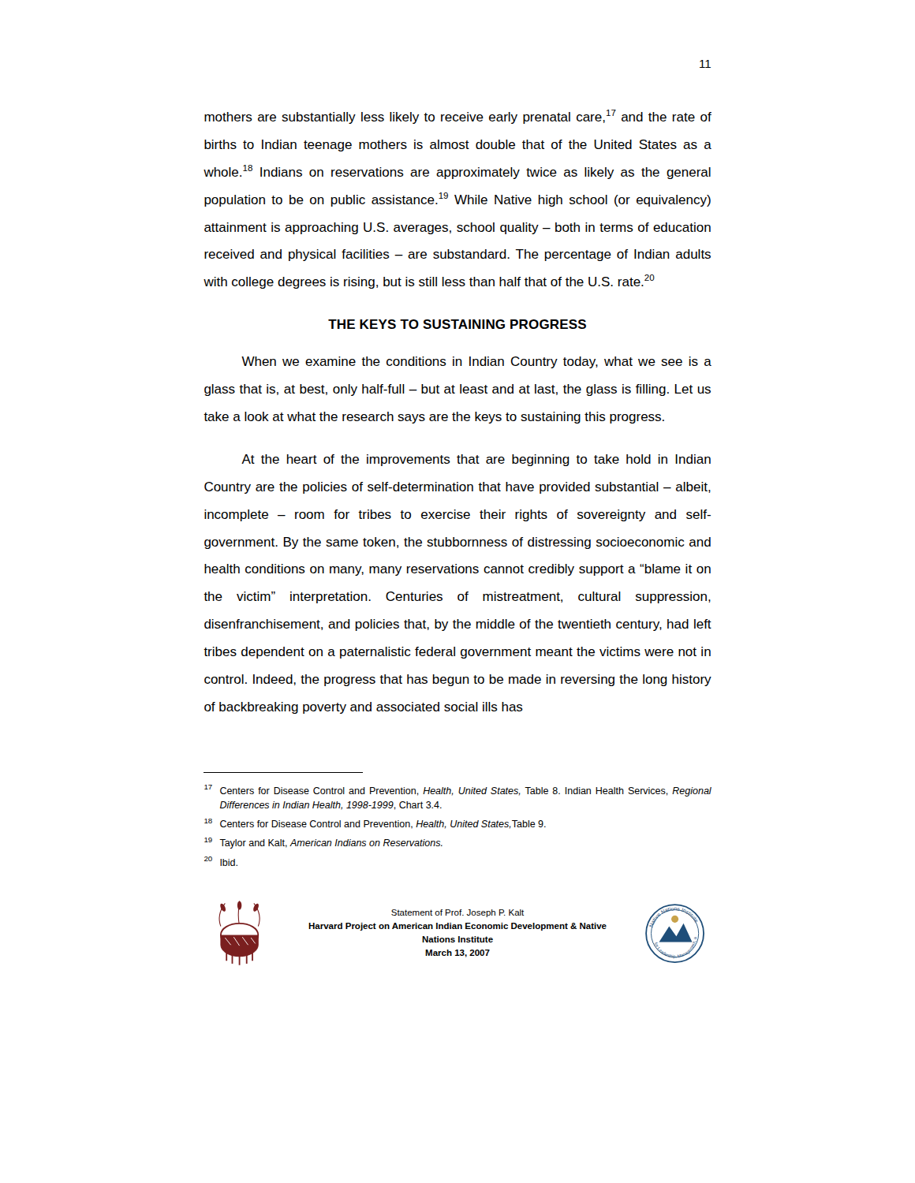11
mothers are substantially less likely to receive early prenatal care,17 and the rate of births to Indian teenage mothers is almost double that of the United States as a whole.18 Indians on reservations are approximately twice as likely as the general population to be on public assistance.19 While Native high school (or equivalency) attainment is approaching U.S. averages, school quality – both in terms of education received and physical facilities – are substandard. The percentage of Indian adults with college degrees is rising, but is still less than half that of the U.S. rate.20
THE KEYS TO SUSTAINING PROGRESS
When we examine the conditions in Indian Country today, what we see is a glass that is, at best, only half-full – but at least and at last, the glass is filling. Let us take a look at what the research says are the keys to sustaining this progress.
At the heart of the improvements that are beginning to take hold in Indian Country are the policies of self-determination that have provided substantial – albeit, incomplete – room for tribes to exercise their rights of sovereignty and self-government. By the same token, the stubbornness of distressing socioeconomic and health conditions on many, many reservations cannot credibly support a “blame it on the victim” interpretation. Centuries of mistreatment, cultural suppression, disenfranchisement, and policies that, by the middle of the twentieth century, had left tribes dependent on a paternalistic federal government meant the victims were not in control. Indeed, the progress that has begun to be made in reversing the long history of backbreaking poverty and associated social ills has
17 Centers for Disease Control and Prevention, Health, United States, Table 8. Indian Health Services, Regional Differences in Indian Health, 1998-1999, Chart 3.4.
18 Centers for Disease Control and Prevention, Health, United States, Table 9.
19 Taylor and Kalt, American Indians on Reservations.
20 Ibid.
Statement of Prof. Joseph P. Kalt
Harvard Project on American Indian Economic Development & Native Nations Institute
March 13, 2007
Native Nations Institute for Leadership, Management, and Policy